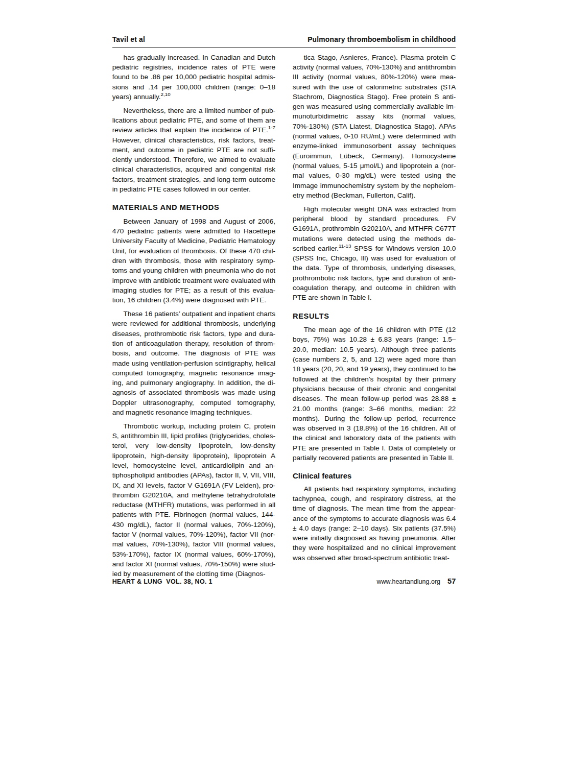Tavil et al
Pulmonary thromboembolism in childhood
has gradually increased. In Canadian and Dutch pediatric registries, incidence rates of PTE were found to be .86 per 10,000 pediatric hospital admissions and .14 per 100,000 children (range: 0–18 years) annually.2,10
Nevertheless, there are a limited number of publications about pediatric PTE, and some of them are review articles that explain the incidence of PTE.1-7 However, clinical characteristics, risk factors, treatment, and outcome in pediatric PTE are not sufficiently understood. Therefore, we aimed to evaluate clinical characteristics, acquired and congenital risk factors, treatment strategies, and long-term outcome in pediatric PTE cases followed in our center.
Materials and methods
Between January of 1998 and August of 2006, 470 pediatric patients were admitted to Hacettepe University Faculty of Medicine, Pediatric Hematology Unit, for evaluation of thrombosis. Of these 470 children with thrombosis, those with respiratory symptoms and young children with pneumonia who do not improve with antibiotic treatment were evaluated with imaging studies for PTE; as a result of this evaluation, 16 children (3.4%) were diagnosed with PTE.
These 16 patients’ outpatient and inpatient charts were reviewed for additional thrombosis, underlying diseases, prothrombotic risk factors, type and duration of anticoagulation therapy, resolution of thrombosis, and outcome. The diagnosis of PTE was made using ventilation-perfusion scintigraphy, helical computed tomography, magnetic resonance imaging, and pulmonary angiography. In addition, the diagnosis of associated thrombosis was made using Doppler ultrasonography, computed tomography, and magnetic resonance imaging techniques.
Thrombotic workup, including protein C, protein S, antithrombin III, lipid profiles (triglycerides, cholesterol, very low-density lipoprotein, low-density lipoprotein, high-density lipoprotein), lipoprotein A level, homocysteine level, anticardiolipin and antiphospholipid antibodies (APAs), factor II, V, VII, VIII, IX, and XI levels, factor V G1691A (FV Leiden), prothrombin G20210A, and methylene tetrahydrofolate reductase (MTHFR) mutations, was performed in all patients with PTE. Fibrinogen (normal values, 144-430 mg/dL), factor II (normal values, 70%-120%), factor V (normal values, 70%-120%), factor VII (normal values, 70%-130%), factor VIII (normal values, 53%-170%), factor IX (normal values, 60%-170%), and factor XI (normal values, 70%-150%) were studied by measurement of the clotting time (Diagnos-
tica Stago, Asnieres, France). Plasma protein C activity (normal values, 70%-130%) and antithrombin III activity (normal values, 80%-120%) were measured with the use of calorimetric substrates (STA Stachrom, Diagnostica Stago). Free protein S antigen was measured using commercially available immunoturbidimetric assay kits (normal values, 70%-130%) (STA Liatest, Diagnostica Stago). APAs (normal values, 0-10 RU/mL) were determined with enzyme-linked immunosorbent assay techniques (Euroimmun, Lübeck, Germany). Homocysteine (normal values, 5-15 μmol/L) and lipoprotein a (normal values, 0-30 mg/dL) were tested using the Immage immunochemistry system by the nephelometry method (Beckman, Fullerton, Calif).
High molecular weight DNA was extracted from peripheral blood by standard procedures. FV G1691A, prothrombin G20210A, and MTHFR C677T mutations were detected using the methods described earlier.11-13 SPSS for Windows version 10.0 (SPSS Inc, Chicago, Ill) was used for evaluation of the data. Type of thrombosis, underlying diseases, prothrombotic risk factors, type and duration of anticoagulation therapy, and outcome in children with PTE are shown in Table I.
Results
The mean age of the 16 children with PTE (12 boys, 75%) was 10.28 ± 6.83 years (range: 1.5–20.0, median: 10.5 years). Although three patients (case numbers 2, 5, and 12) were aged more than 18 years (20, 20, and 19 years), they continued to be followed at the children’s hospital by their primary physicians because of their chronic and congenital diseases. The mean follow-up period was 28.88 ± 21.00 months (range: 3–66 months, median: 22 months). During the follow-up period, recurrence was observed in 3 (18.8%) of the 16 children. All of the clinical and laboratory data of the patients with PTE are presented in Table I. Data of completely or partially recovered patients are presented in Table II.
Clinical features
All patients had respiratory symptoms, including tachypnea, cough, and respiratory distress, at the time of diagnosis. The mean time from the appearance of the symptoms to accurate diagnosis was 6.4 ± 4.0 days (range: 2–10 days). Six patients (37.5%) were initially diagnosed as having pneumonia. After they were hospitalized and no clinical improvement was observed after broad-spectrum antibiotic treat-
HEART & LUNG VOL. 38, NO. 1
www.heartandlung.org 57